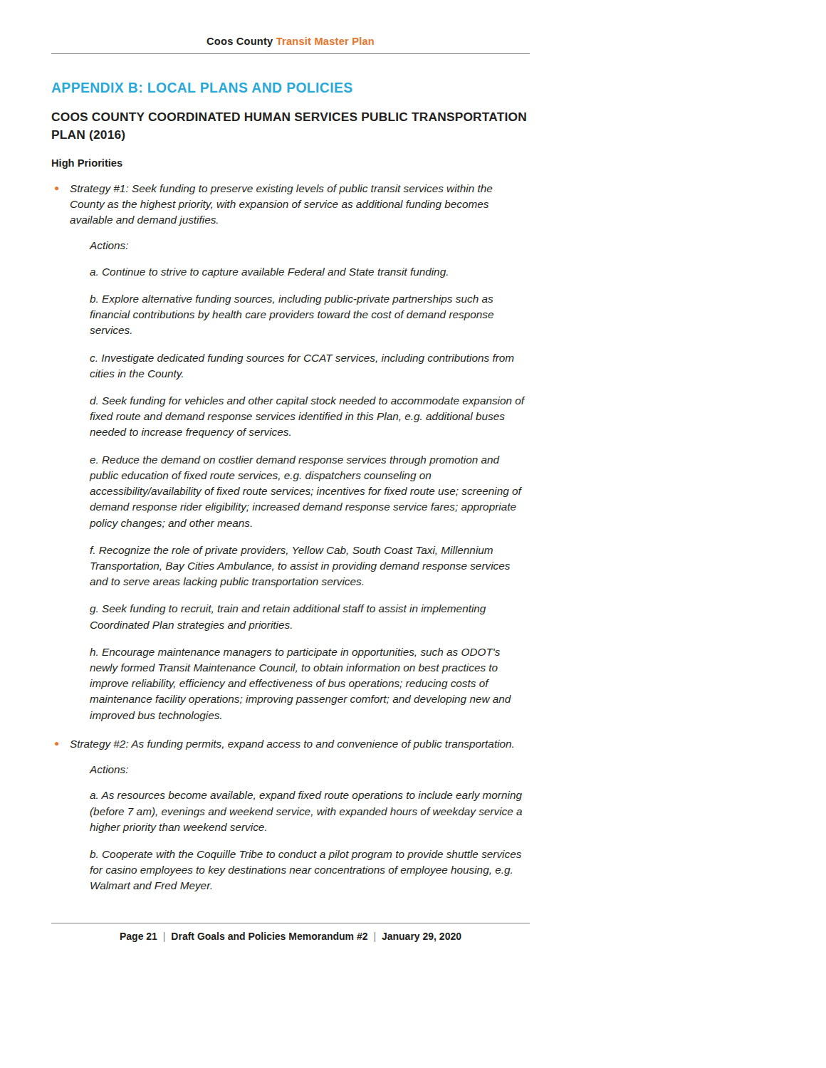Coos County Transit Master Plan
Appendix B: Local Plans and Policies
Coos County Coordinated Human Services Public Transportation Plan (2016)
High Priorities
Strategy #1: Seek funding to preserve existing levels of public transit services within the County as the highest priority, with expansion of service as additional funding becomes available and demand justifies.
Actions:
a. Continue to strive to capture available Federal and State transit funding.
b. Explore alternative funding sources, including public-private partnerships such as financial contributions by health care providers toward the cost of demand response services.
c. Investigate dedicated funding sources for CCAT services, including contributions from cities in the County.
d. Seek funding for vehicles and other capital stock needed to accommodate expansion of fixed route and demand response services identified in this Plan, e.g. additional buses needed to increase frequency of services.
e. Reduce the demand on costlier demand response services through promotion and public education of fixed route services, e.g. dispatchers counseling on accessibility/availability of fixed route services; incentives for fixed route use; screening of demand response rider eligibility; increased demand response service fares; appropriate policy changes; and other means.
f. Recognize the role of private providers, Yellow Cab, South Coast Taxi, Millennium Transportation, Bay Cities Ambulance, to assist in providing demand response services and to serve areas lacking public transportation services.
g. Seek funding to recruit, train and retain additional staff to assist in implementing Coordinated Plan strategies and priorities.
h. Encourage maintenance managers to participate in opportunities, such as ODOT's newly formed Transit Maintenance Council, to obtain information on best practices to improve reliability, efficiency and effectiveness of bus operations; reducing costs of maintenance facility operations; improving passenger comfort; and developing new and improved bus technologies.
Strategy #2: As funding permits, expand access to and convenience of public transportation.
Actions:
a. As resources become available, expand fixed route operations to include early morning (before 7 am), evenings and weekend service, with expanded hours of weekday service a higher priority than weekend service.
b. Cooperate with the Coquille Tribe to conduct a pilot program to provide shuttle services for casino employees to key destinations near concentrations of employee housing, e.g. Walmart and Fred Meyer.
Page 21 | Draft Goals and Policies Memorandum #2 | January 29, 2020